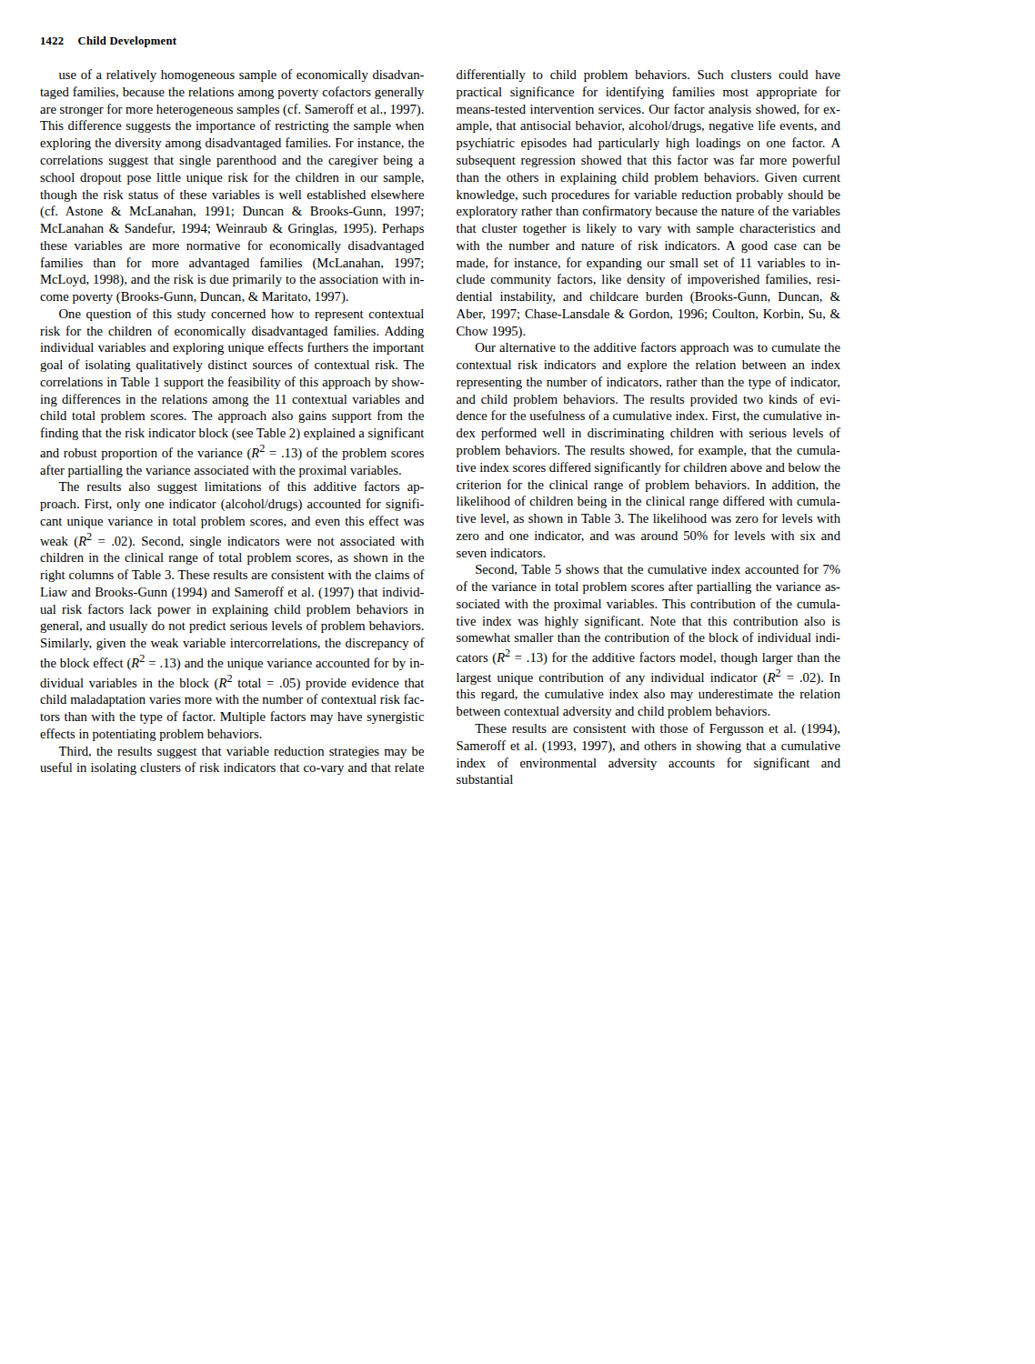1422 Child Development
use of a relatively homogeneous sample of economically disadvantaged families, because the relations among poverty cofactors generally are stronger for more heterogeneous samples (cf. Sameroff et al., 1997). This difference suggests the importance of restricting the sample when exploring the diversity among disadvantaged families. For instance, the correlations suggest that single parenthood and the caregiver being a school dropout pose little unique risk for the children in our sample, though the risk status of these variables is well established elsewhere (cf. Astone & McLanahan, 1991; Duncan & Brooks-Gunn, 1997; McLanahan & Sandefur, 1994; Weinraub & Gringlas, 1995). Perhaps these variables are more normative for economically disadvantaged families than for more advantaged families (McLanahan, 1997; McLoyd, 1998), and the risk is due primarily to the association with income poverty (Brooks-Gunn, Duncan, & Maritato, 1997).
One question of this study concerned how to represent contextual risk for the children of economically disadvantaged families. Adding individual variables and exploring unique effects furthers the important goal of isolating qualitatively distinct sources of contextual risk. The correlations in Table 1 support the feasibility of this approach by showing differences in the relations among the 11 contextual variables and child total problem scores. The approach also gains support from the finding that the risk indicator block (see Table 2) explained a significant and robust proportion of the variance (R2 = .13) of the problem scores after partialling the variance associated with the proximal variables.
The results also suggest limitations of this additive factors approach. First, only one indicator (alcohol/drugs) accounted for significant unique variance in total problem scores, and even this effect was weak (R2 = .02). Second, single indicators were not associated with children in the clinical range of total problem scores, as shown in the right columns of Table 3. These results are consistent with the claims of Liaw and Brooks-Gunn (1994) and Sameroff et al. (1997) that individual risk factors lack power in explaining child problem behaviors in general, and usually do not predict serious levels of problem behaviors. Similarly, given the weak variable intercorrelations, the discrepancy of the block effect (R2 = .13) and the unique variance accounted for by individual variables in the block (R2 total = .05) provide evidence that child maladaptation varies more with the number of contextual risk factors than with the type of factor. Multiple factors may have synergistic effects in potentiating problem behaviors.
Third, the results suggest that variable reduction strategies may be useful in isolating clusters of risk indicators that co-vary and that relate differentially to child problem behaviors. Such clusters could have practical significance for identifying families most appropriate for means-tested intervention services. Our factor analysis showed, for example, that antisocial behavior, alcohol/drugs, negative life events, and psychiatric episodes had particularly high loadings on one factor. A subsequent regression showed that this factor was far more powerful than the others in explaining child problem behaviors. Given current knowledge, such procedures for variable reduction probably should be exploratory rather than confirmatory because the nature of the variables that cluster together is likely to vary with sample characteristics and with the number and nature of risk indicators. A good case can be made, for instance, for expanding our small set of 11 variables to include community factors, like density of impoverished families, residential instability, and childcare burden (Brooks-Gunn, Duncan, & Aber, 1997; Chase-Lansdale & Gordon, 1996; Coulton, Korbin, Su, & Chow 1995).
Our alternative to the additive factors approach was to cumulate the contextual risk indicators and explore the relation between an index representing the number of indicators, rather than the type of indicator, and child problem behaviors. The results provided two kinds of evidence for the usefulness of a cumulative index. First, the cumulative index performed well in discriminating children with serious levels of problem behaviors. The results showed, for example, that the cumulative index scores differed significantly for children above and below the criterion for the clinical range of problem behaviors. In addition, the likelihood of children being in the clinical range differed with cumulative level, as shown in Table 3. The likelihood was zero for levels with zero and one indicator, and was around 50% for levels with six and seven indicators.
Second, Table 5 shows that the cumulative index accounted for 7% of the variance in total problem scores after partialling the variance associated with the proximal variables. This contribution of the cumulative index was highly significant. Note that this contribution also is somewhat smaller than the contribution of the block of individual indicators (R2 = .13) for the additive factors model, though larger than the largest unique contribution of any individual indicator (R2 = .02). In this regard, the cumulative index also may underestimate the relation between contextual adversity and child problem behaviors.
These results are consistent with those of Fergusson et al. (1994), Sameroff et al. (1993, 1997), and others in showing that a cumulative index of environmental adversity accounts for significant and substantial